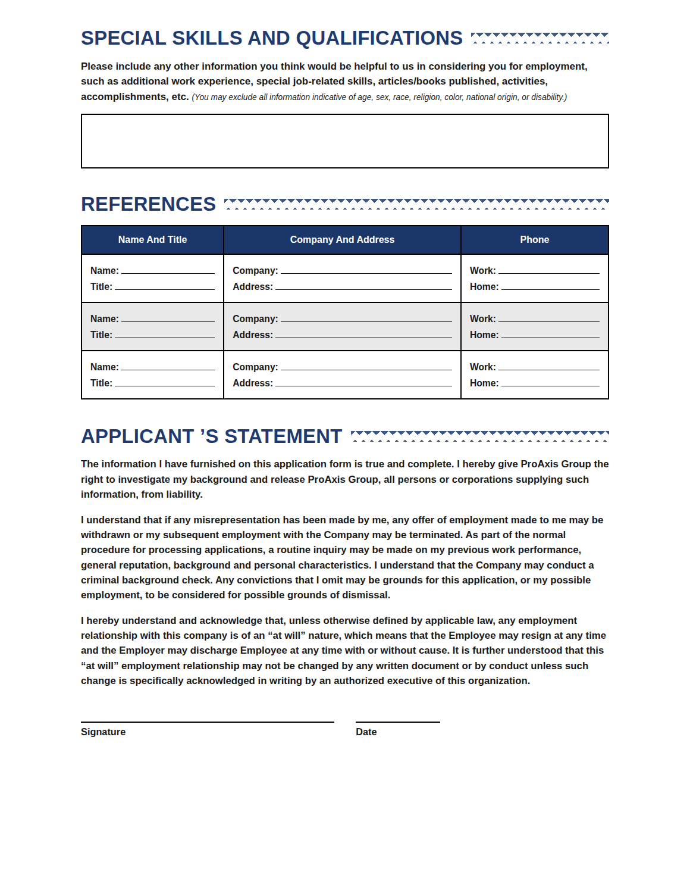Special Skills and Qualifications
Please include any other information you think would be helpful to us in considering you for employment, such as additional work experience, special job-related skills, articles/books published, activities, accomplishments, etc. (You may exclude all information indicative of age, sex, race, religion, color, national origin, or disability.)
References
| Name And Title | Company And Address | Phone |
| --- | --- | --- |
| Name: Title: | Company: Address: | Work: Home: |
| Name: Title: | Company: Address: | Work: Home: |
| Name: Title: | Company: Address: | Work: Home: |
Applicant ’s Statement
The information I have furnished on this application form is true and complete. I hereby give ProAxis Group the right to investigate my background and release ProAxis Group, all persons or corporations supplying such information, from liability.
I understand that if any misrepresentation has been made by me, any offer of employment made to me may be withdrawn or my subsequent employment with the Company may be terminated. As part of the normal procedure for processing applications, a routine inquiry may be made on my previous work performance, general reputation, background and personal characteristics. I understand that the Company may conduct a criminal background check. Any convictions that I omit may be grounds for this application, or my possible employment, to be considered for possible grounds of dismissal.
I hereby understand and acknowledge that, unless otherwise defined by applicable law, any employment relationship with this company is of an “at will” nature, which means that the Employee may resign at any time and the Employer may discharge Employee at any time with or without cause. It is further understood that this “at will” employment relationship may not be changed by any written document or by conduct unless such change is specifically acknowledged in writing by an authorized executive of this organization.
Signature
Date